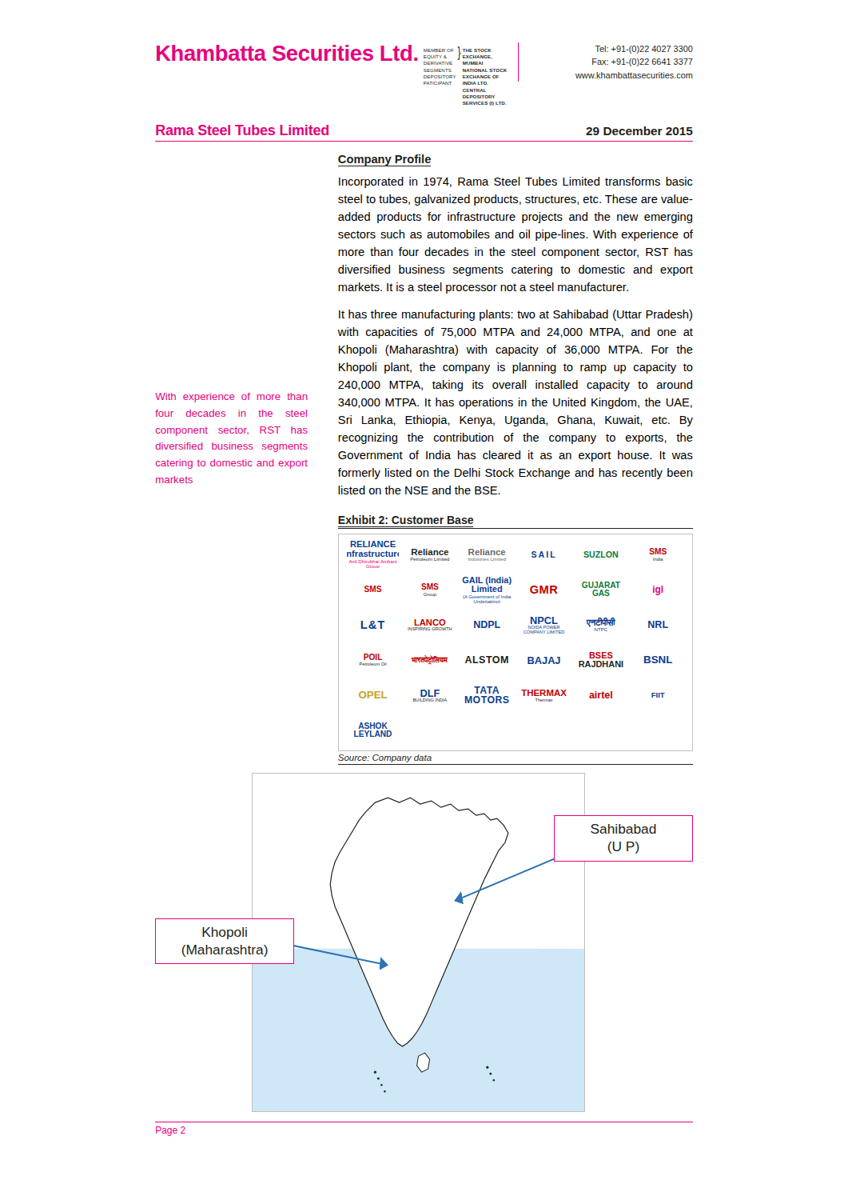Khambatta Securities Ltd.
Member of Equity &
Derivative Segments
Depository Paticipant
}
The Stock Exchange, Mumbai
National Stock Exchange of India Ltd.
Central Depository Services (I) Ltd.
Tel: +91-(0)22 4027 3300
Fax: +91-(0)22 6641 3377
www.khambattasecurities.com
Rama Steel Tubes Limited
29 December 2015
With experience of more than four decades in the steel component sector, RST has diversified business segments catering to domestic and export markets
Company Profile
Incorporated in 1974, Rama Steel Tubes Limited transforms basic steel to tubes, galvanized products, structures, etc. These are value-added products for infrastructure projects and the new emerging sectors such as automobiles and oil pipe-lines. With experience of more than four decades in the steel component sector, RST has diversified business segments catering to domestic and export markets. It is a steel processor not a steel manufacturer.
It has three manufacturing plants: two at Sahibabad (Uttar Pradesh) with capacities of 75,000 MTPA and 24,000 MTPA, and one at Khopoli (Maharashtra) with capacity of 36,000 MTPA. For the Khopoli plant, the company is planning to ramp up capacity to 240,000 MTPA, taking its overall installed capacity to around 340,000 MTPA. It has operations in the United Kingdom, the UAE, Sri Lanka, Ethiopia, Kenya, Uganda, Ghana, Kuwait, etc. By recognizing the contribution of the company to exports, the Government of India has cleared it as an export house. It was formerly listed on the Delhi Stock Exchange and has recently been listed on the NSE and the BSE.
Exhibit 2: Customer Base
RELIANCE InfrastructureAnil Dhirubhai Ambani Group
ReliancePetroleum Limited
RelianceIndustries Limited
SAIL
SUZLON
SMSIndia
SMS
SMSGroup
GAIL (India) Limited(A Government of India Undertaking)
GMR
GUJARAT GAS
igl
L&T
LANCOINSPIRING GROWTH
NDPL
NPCLNOIDA POWER COMPANY LIMITED
एनटीपीसीNTPC
NRL
POILPetroleum Oil
भारतपेट्रोलियम
ALSTOM
BAJAJ
BSES RAJDHANI
BSNL
OPEL
DLFBUILDING INDIA
TATA MOTORS
THERMAXThermax
airtel
FIIT
ASHOK LEYLAND
Source: Company data
Sahibabad
(U P)
Khopoli
(Maharashtra)
Page 2